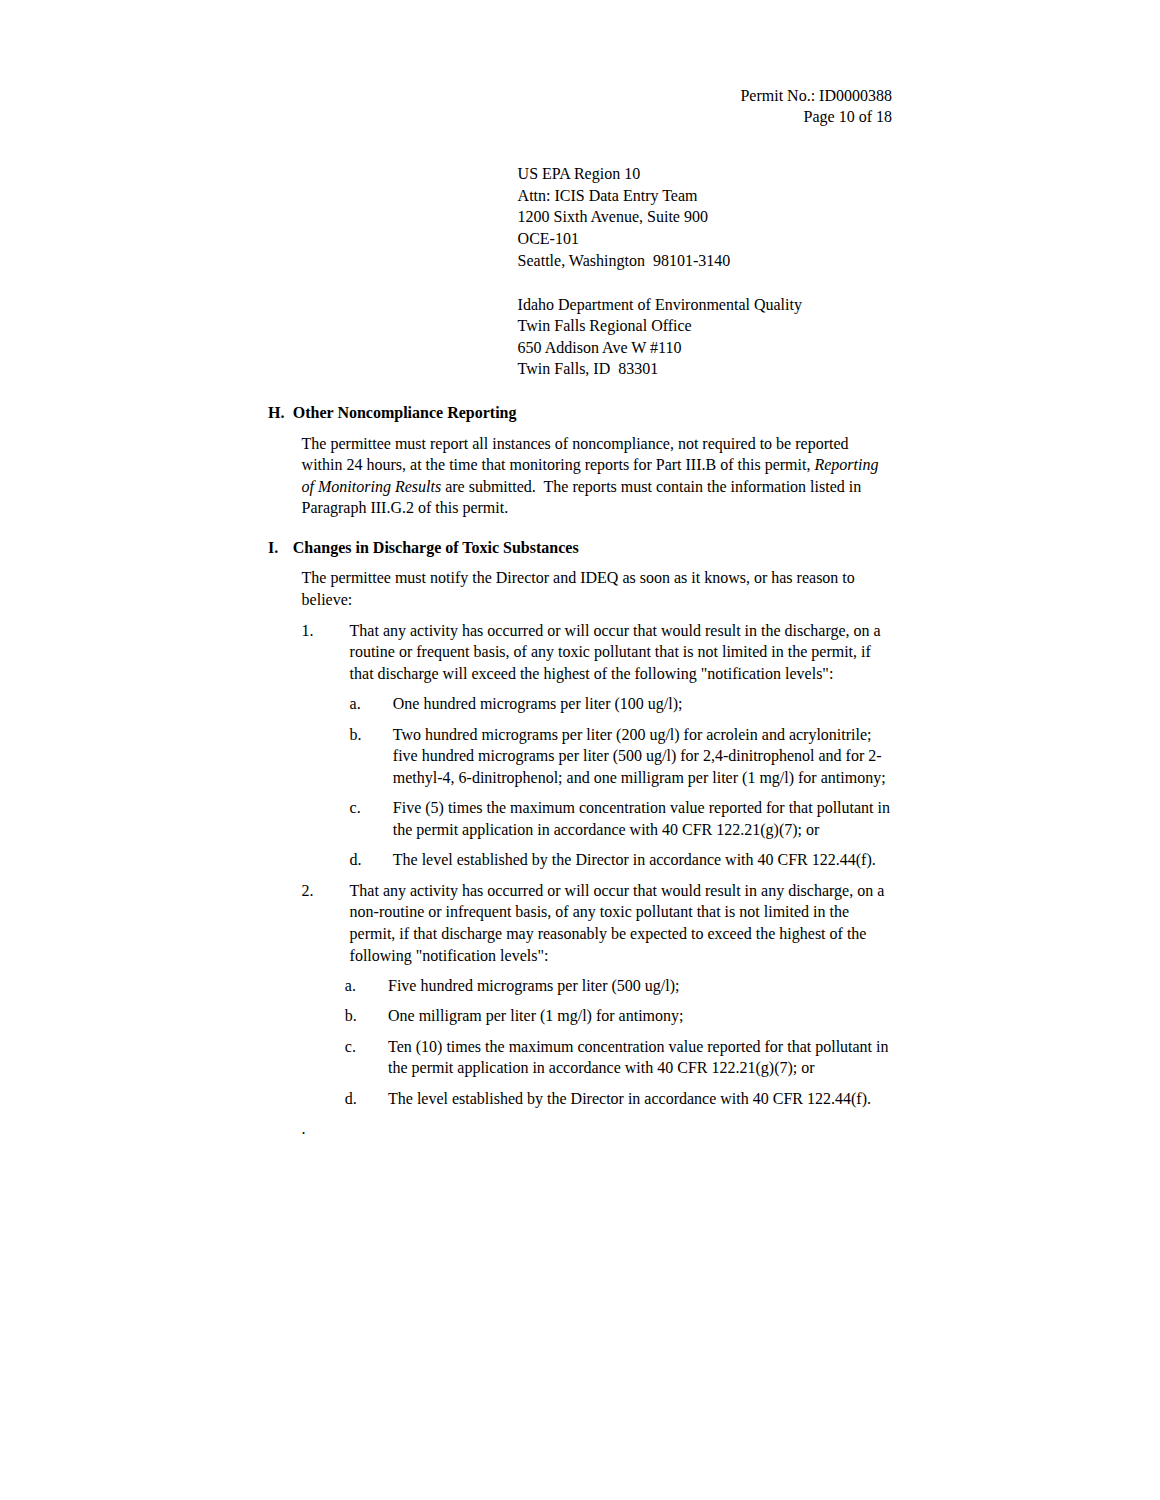Permit No.: ID0000388
Page 10 of 18
US EPA Region 10
Attn: ICIS Data Entry Team
1200 Sixth Avenue, Suite 900
OCE-101
Seattle, Washington 98101-3140
Idaho Department of Environmental Quality
Twin Falls Regional Office
650 Addison Ave W #110
Twin Falls, ID 83301
H. Other Noncompliance Reporting
The permittee must report all instances of noncompliance, not required to be reported within 24 hours, at the time that monitoring reports for Part III.B of this permit, Reporting of Monitoring Results are submitted. The reports must contain the information listed in Paragraph III.G.2 of this permit.
I. Changes in Discharge of Toxic Substances
The permittee must notify the Director and IDEQ as soon as it knows, or has reason to believe:
1. That any activity has occurred or will occur that would result in the discharge, on a routine or frequent basis, of any toxic pollutant that is not limited in the permit, if that discharge will exceed the highest of the following "notification levels":
a. One hundred micrograms per liter (100 ug/l);
b. Two hundred micrograms per liter (200 ug/l) for acrolein and acrylonitrile; five hundred micrograms per liter (500 ug/l) for 2,4-dinitrophenol and for 2-methyl-4, 6-dinitrophenol; and one milligram per liter (1 mg/l) for antimony;
c. Five (5) times the maximum concentration value reported for that pollutant in the permit application in accordance with 40 CFR 122.21(g)(7); or
d. The level established by the Director in accordance with 40 CFR 122.44(f).
2. That any activity has occurred or will occur that would result in any discharge, on a non-routine or infrequent basis, of any toxic pollutant that is not limited in the permit, if that discharge may reasonably be expected to exceed the highest of the following "notification levels":
a. Five hundred micrograms per liter (500 ug/l);
b. One milligram per liter (1 mg/l) for antimony;
c. Ten (10) times the maximum concentration value reported for that pollutant in the permit application in accordance with 40 CFR 122.21(g)(7); or
d. The level established by the Director in accordance with 40 CFR 122.44(f).
.